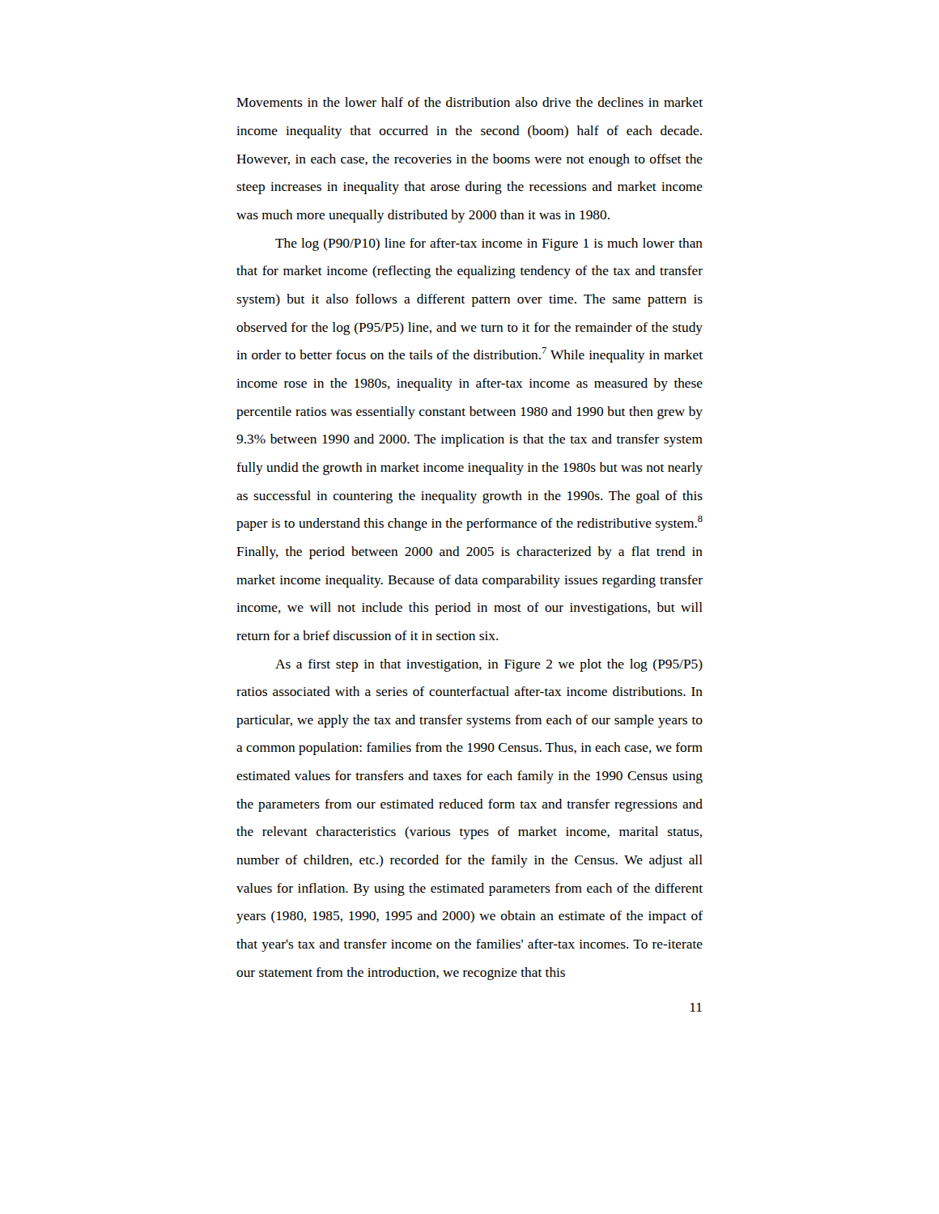Movements in the lower half of the distribution also drive the declines in market income inequality that occurred in the second (boom) half of each decade. However, in each case, the recoveries in the booms were not enough to offset the steep increases in inequality that arose during the recessions and market income was much more unequally distributed by 2000 than it was in 1980.
The log (P90/P10) line for after-tax income in Figure 1 is much lower than that for market income (reflecting the equalizing tendency of the tax and transfer system) but it also follows a different pattern over time. The same pattern is observed for the log (P95/P5) line, and we turn to it for the remainder of the study in order to better focus on the tails of the distribution.7 While inequality in market income rose in the 1980s, inequality in after-tax income as measured by these percentile ratios was essentially constant between 1980 and 1990 but then grew by 9.3% between 1990 and 2000. The implication is that the tax and transfer system fully undid the growth in market income inequality in the 1980s but was not nearly as successful in countering the inequality growth in the 1990s. The goal of this paper is to understand this change in the performance of the redistributive system.8 Finally, the period between 2000 and 2005 is characterized by a flat trend in market income inequality. Because of data comparability issues regarding transfer income, we will not include this period in most of our investigations, but will return for a brief discussion of it in section six.
As a first step in that investigation, in Figure 2 we plot the log (P95/P5) ratios associated with a series of counterfactual after-tax income distributions. In particular, we apply the tax and transfer systems from each of our sample years to a common population: families from the 1990 Census. Thus, in each case, we form estimated values for transfers and taxes for each family in the 1990 Census using the parameters from our estimated reduced form tax and transfer regressions and the relevant characteristics (various types of market income, marital status, number of children, etc.) recorded for the family in the Census. We adjust all values for inflation. By using the estimated parameters from each of the different years (1980, 1985, 1990, 1995 and 2000) we obtain an estimate of the impact of that year's tax and transfer income on the families' after-tax incomes. To re-iterate our statement from the introduction, we recognize that this
11